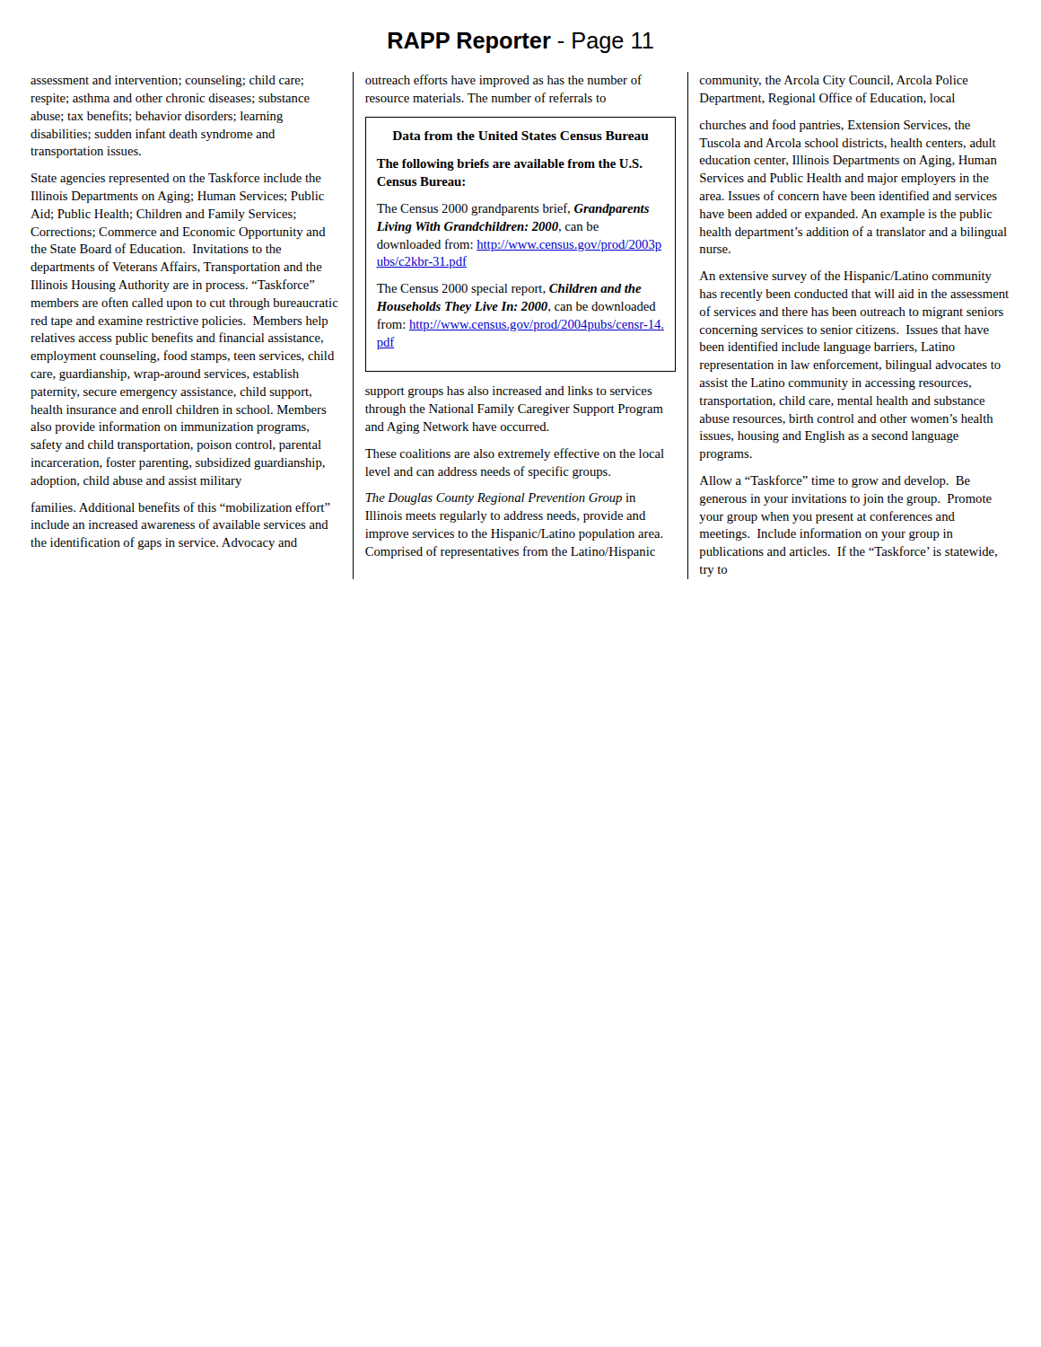RAPP Reporter - Page 11
assessment and intervention; counseling; child care; respite; asthma and other chronic diseases; substance abuse; tax benefits; behavior disorders; learning disabilities; sudden infant death syndrome and transportation issues.
State agencies represented on the Taskforce include the Illinois Departments on Aging; Human Services; Public Aid; Public Health; Children and Family Services; Corrections; Commerce and Economic Opportunity and the State Board of Education. Invitations to the departments of Veterans Affairs, Transportation and the Illinois Housing Authority are in process. “Taskforce” members are often called upon to cut through bureaucratic red tape and examine restrictive policies. Members help relatives access public benefits and financial assistance, employment counseling, food stamps, teen services, child care, guardianship, wrap-around services, establish paternity, secure emergency assistance, child support, health insurance and enroll children in school. Members also provide information on immunization programs, safety and child transportation, poison control, parental incarceration, foster parenting, subsidized guardianship, adoption, child abuse and assist military
families. Additional benefits of this “mobilization effort” include an increased awareness of available services and the identification of gaps in service. Advocacy and outreach efforts have improved as has the number of resource materials. The number of referrals to
Data from the United States Census Bureau
The following briefs are available from the U.S. Census Bureau:
The Census 2000 grandparents brief, Grandparents Living With Grandchildren: 2000, can be downloaded from: http://www.census.gov/prod/2003pubs/c2kbr-31.pdf
The Census 2000 special report, Children and the Households They Live In: 2000, can be downloaded from: http://www.census.gov/prod/2004pubs/censr-14.pdf
support groups has also increased and links to services through the National Family Caregiver Support Program and Aging Network have occurred.
These coalitions are also extremely effective on the local level and can address needs of specific groups.
The Douglas County Regional Prevention Group in Illinois meets regularly to address needs, provide and improve services to the Hispanic/Latino population area. Comprised of representatives from the Latino/Hispanic community, the Arcola City Council, Arcola Police Department, Regional Office of Education, local
churches and food pantries, Extension Services, the Tuscola and Arcola school districts, health centers, adult education center, Illinois Departments on Aging, Human Services and Public Health and major employers in the area. Issues of concern have been identified and services have been added or expanded. An example is the public health department’s addition of a translator and a bilingual nurse.
An extensive survey of the Hispanic/Latino community has recently been conducted that will aid in the assessment of services and there has been outreach to migrant seniors concerning services to senior citizens. Issues that have been identified include language barriers, Latino representation in law enforcement, bilingual advocates to assist the Latino community in accessing resources, transportation, child care, mental health and substance abuse resources, birth control and other women’s health issues, housing and English as a second language programs.
Allow a “Taskforce” time to grow and develop. Be generous in your invitations to join the group. Promote your group when you present at conferences and meetings. Include information on your group in publications and articles. If the “Taskforce’ is statewide, try to